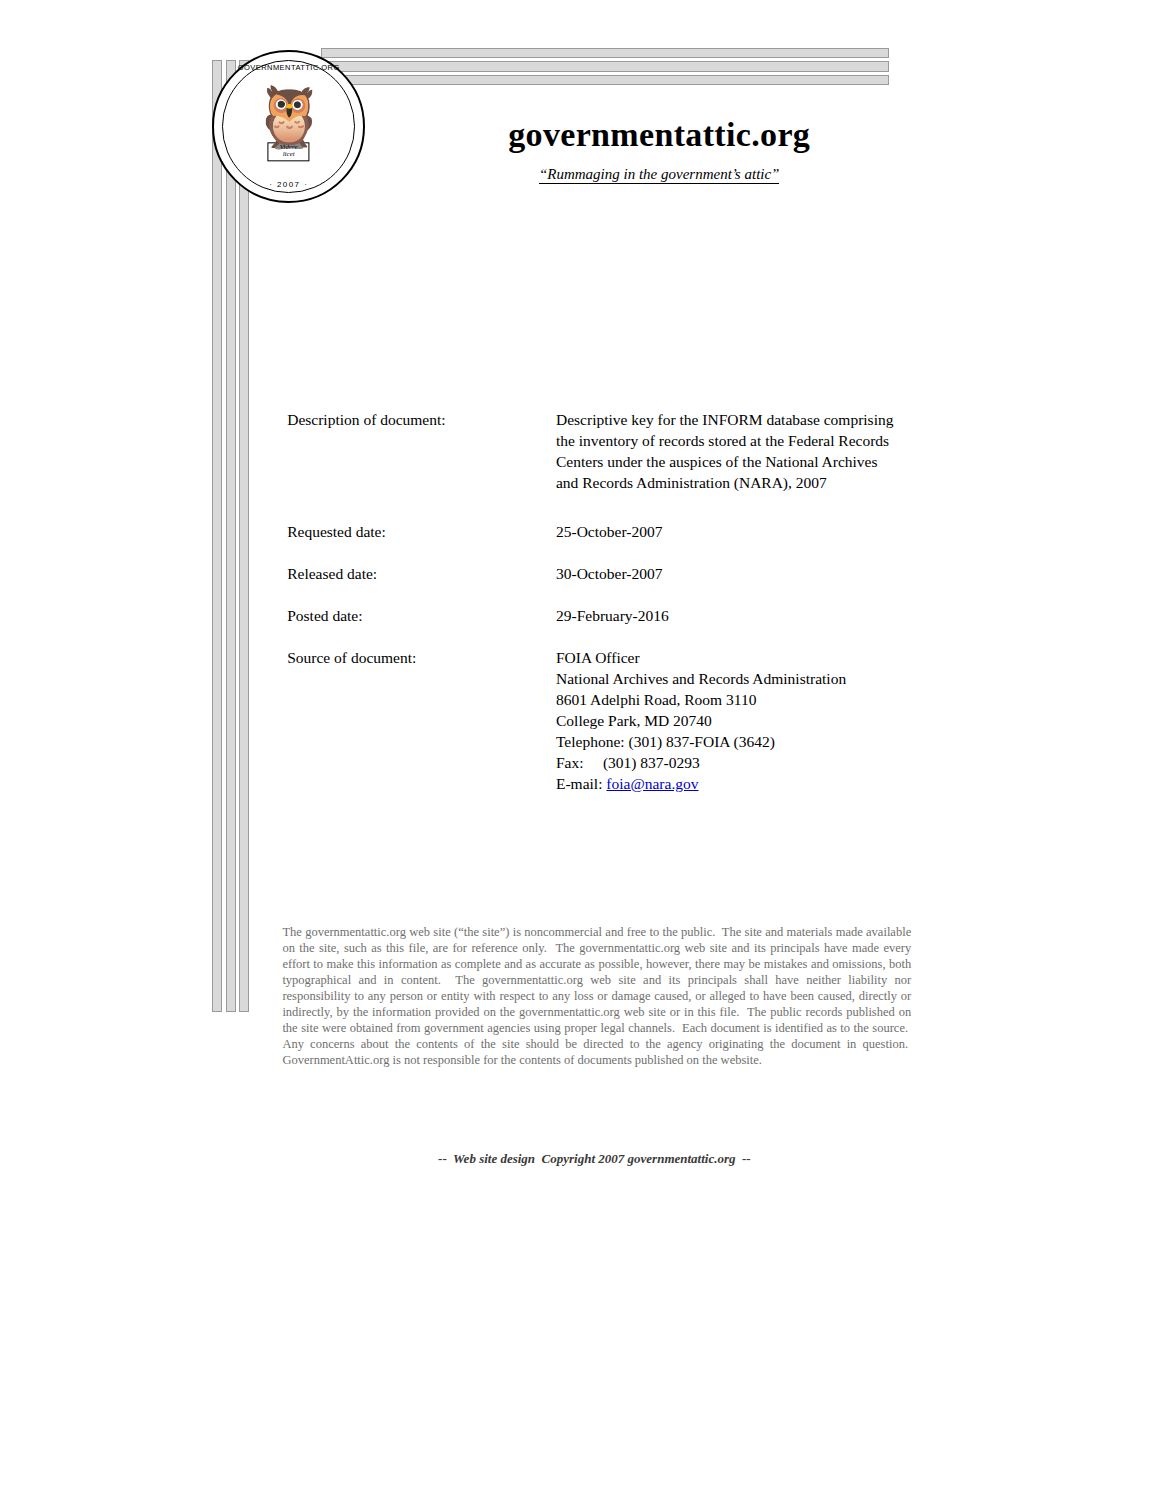GOVERNMENTATTIC.ORG
🦉
Videre
licet
· 2007 ·
governmentattic.org
“Rummaging in the government’s attic”
| Description of document: | Descriptive key for the INFORM database comprising the inventory of records stored at the Federal Records Centers under the auspices of the National Archives and Records Administration (NARA), 2007 |
| Requested date: | 25-October-2007 |
| Released date: | 30-October-2007 |
| Posted date: | 29-February-2016 |
| Source of document: | FOIA Officer National Archives and Records Administration 8601 Adelphi Road, Room 3110 College Park, MD 20740 Telephone: (301) 837-FOIA (3642) Fax: (301) 837-0293 E-mail: foia@nara.gov |
The governmentattic.org web site (“the site”) is noncommercial and free to the public. The site and materials made available on the site, such as this file, are for reference only. The governmentattic.org web site and its principals have made every effort to make this information as complete and as accurate as possible, however, there may be mistakes and omissions, both typographical and in content. The governmentattic.org web site and its principals shall have neither liability nor responsibility to any person or entity with respect to any loss or damage caused, or alleged to have been caused, directly or indirectly, by the information provided on the governmentattic.org web site or in this file. The public records published on the site were obtained from government agencies using proper legal channels. Each document is identified as to the source. Any concerns about the contents of the site should be directed to the agency originating the document in question. GovernmentAttic.org is not responsible for the contents of documents published on the website.
-- Web site design Copyright 2007 governmentattic.org --